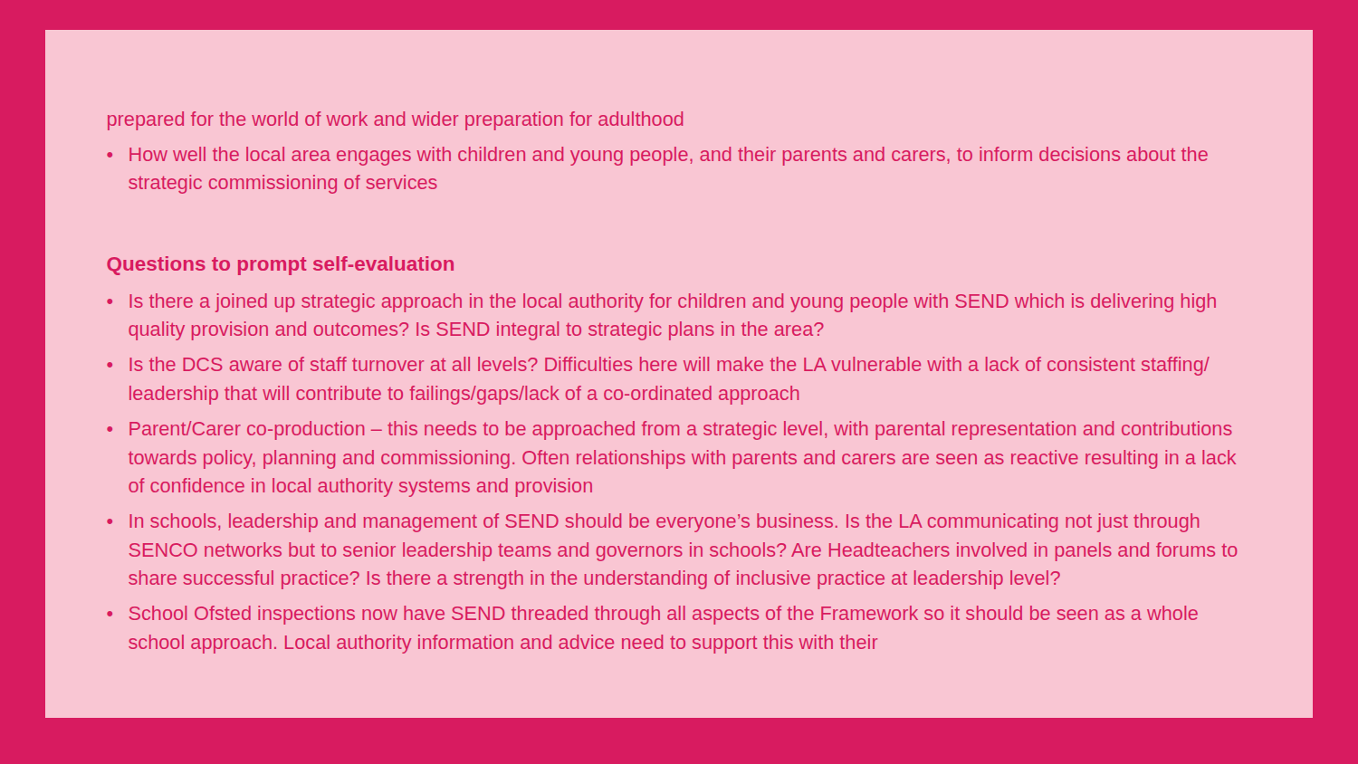prepared for the world of work and wider preparation for adulthood
How well the local area engages with children and young people, and their parents and carers, to inform decisions about the strategic commissioning of services
Questions to prompt self-evaluation
Is there a joined up strategic approach in the local authority for children and young people with SEND which is delivering high quality provision and outcomes? Is SEND integral to strategic plans in the area?
Is the DCS aware of staff turnover at all levels? Difficulties here will make the LA vulnerable with a lack of consistent staffing/ leadership that will contribute to failings/gaps/lack of a co-ordinated approach
Parent/Carer co-production – this needs to be approached from a strategic level, with parental representation and contributions towards policy, planning and commissioning. Often relationships with parents and carers are seen as reactive resulting in a lack of confidence in local authority systems and provision
In schools, leadership and management of SEND should be everyone’s business. Is the LA communicating not just through SENCO networks but to senior leadership teams and governors in schools? Are Headteachers involved in panels and forums to share successful practice? Is there a strength in the understanding of inclusive practice at leadership level?
School Ofsted inspections now have SEND threaded through all aspects of the Framework so it should be seen as a whole school approach. Local authority information and advice need to support this with their